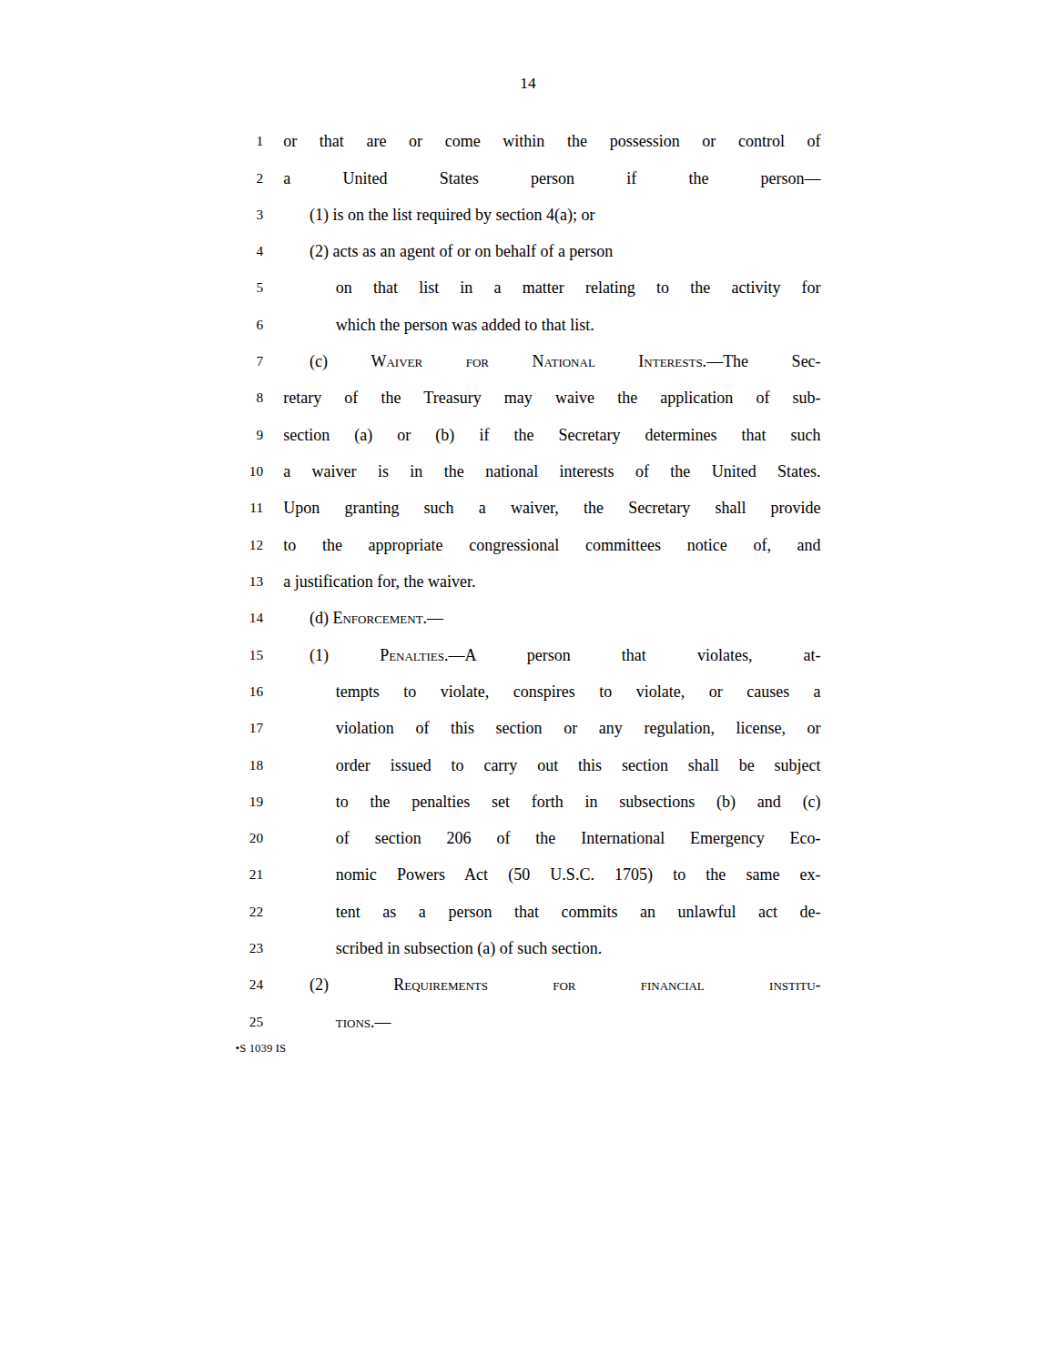14
or that are or come within the possession or control of
a United States person if the person—
(1) is on the list required by section 4(a); or
(2) acts as an agent of or on behalf of a person
on that list in a matter relating to the activity for
which the person was added to that list.
(c) Waiver for National Interests.—The Sec-
retary of the Treasury may waive the application of sub-
section (a) or (b) if the Secretary determines that such
a waiver is in the national interests of the United States.
Upon granting such a waiver, the Secretary shall provide
to the appropriate congressional committees notice of, and
a justification for, the waiver.
(d) Enforcement.—
(1) Penalties.—A person that violates, at-
tempts to violate, conspires to violate, or causes a
violation of this section or any regulation, license, or
order issued to carry out this section shall be subject
to the penalties set forth in subsections (b) and (c)
of section 206 of the International Emergency Eco-
nomic Powers Act (50 U.S.C. 1705) to the same ex-
tent as a person that commits an unlawful act de-
scribed in subsection (a) of such section.
(2) Requirements for financial institu-
tions.—
•S 1039 IS